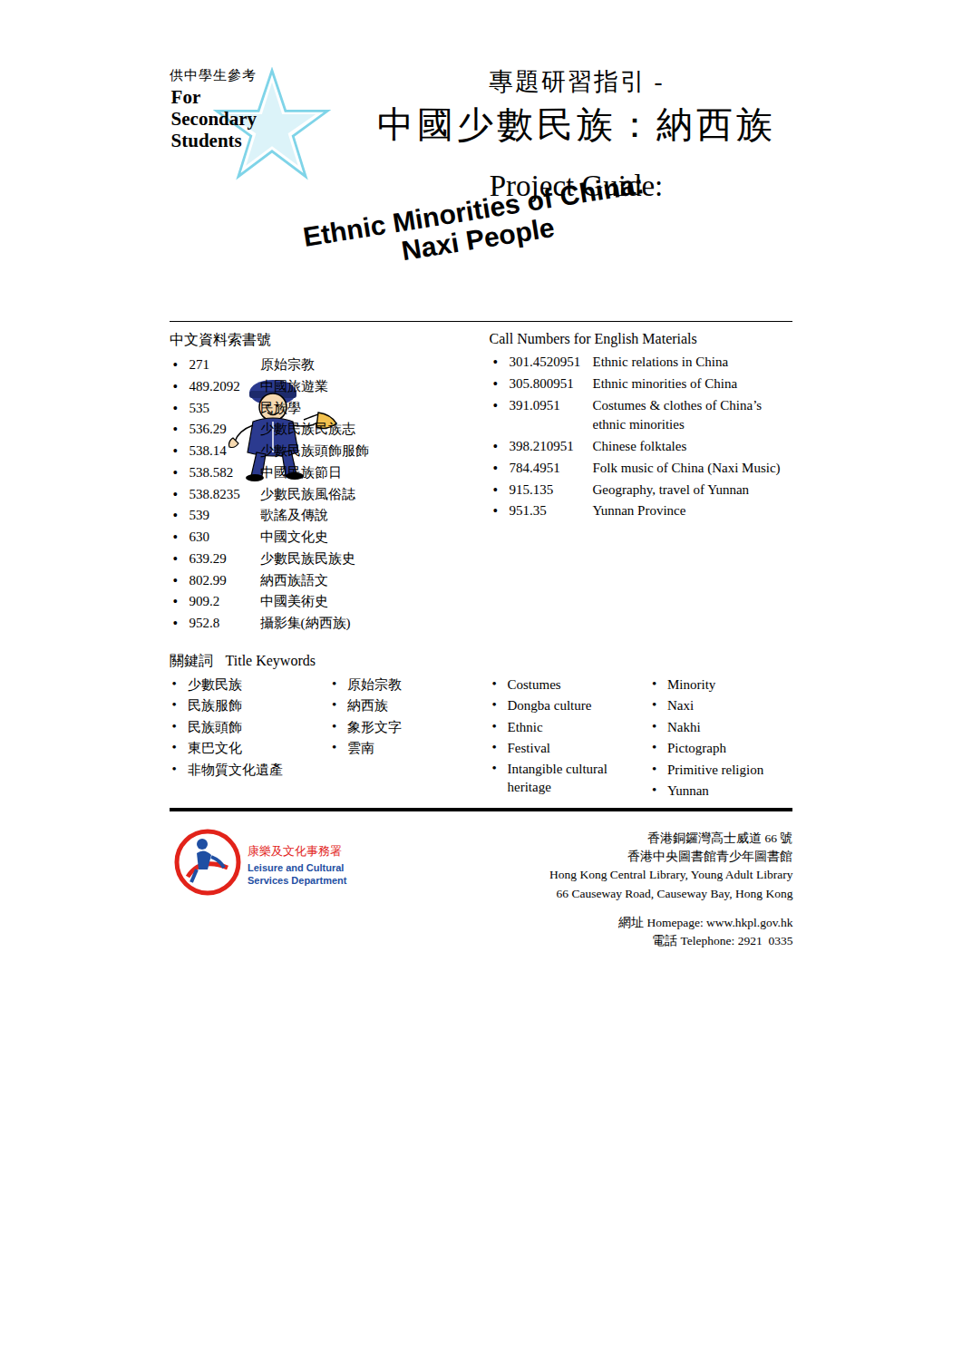供中學生參考
For
Secondary
Students
專題研習指引 -
中國少數民族：納西族
Project Guide:
Ethnic Minorities of China: Naxi People
中文資料索書號
271 原始宗教
489.2092 中國旅遊業
535 民族學
536.29 少數民族民族志
538.14 少數民族頭飾服飾
538.582 中國民族節日
538.8235 少數民族風俗誌
539 歌謠及傳說
630 中國文化史
639.29 少數民族民族史
802.99 納西族語文
909.2 中國美術史
952.8 攝影集(納西族)
Call Numbers for English Materials
301.4520951 Ethnic relations in China
305.800951 Ethnic minorities of China
391.0951 Costumes & clothes of China’s ethnic minorities
398.210951 Chinese folktales
784.4951 Folk music of China (Naxi Music)
915.135 Geography, travel of Yunnan
951.35 Yunnan Province
關鍵詞 Title Keywords
少數民族
民族服飾
民族頭飾
東巴文化
非物質文化遺產
原始宗教
納西族
象形文字
雲南
Costumes
Dongba culture
Ethnic
Festival
Intangible cultural
heritage
Minority
Naxi
Nakhi
Pictograph
Primitive religion
Yunnan
康樂及文化事務署 Leisure and Cultural Services Department
香港銅鑼灣高士威道 66 號
香港中央圖書館青少年圖書館
Hong Kong Central Library, Young Adult Library
66 Causeway Road, Causeway Bay, Hong Kong
網址 Homepage: www.hkpl.gov.hk
電話 Telephone: 2921 0335